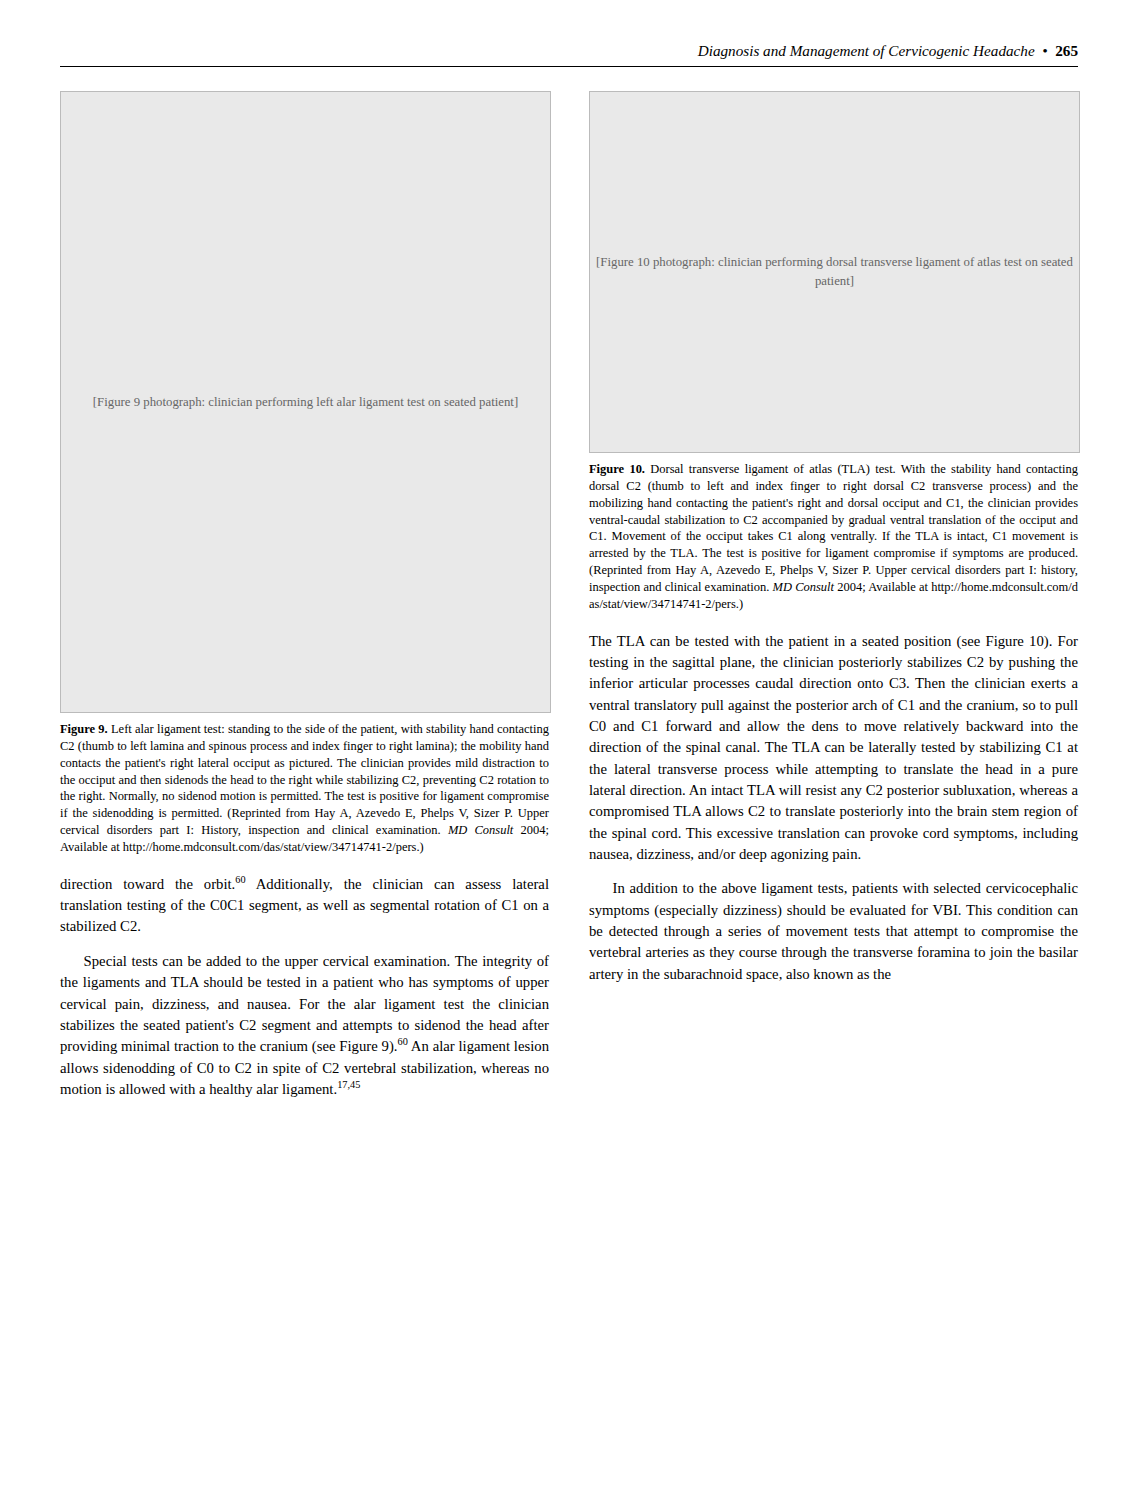Diagnosis and Management of Cervicogenic Headache • 265
[Figure 9 photograph: clinician performing left alar ligament test on seated patient]
Figure 9. Left alar ligament test: standing to the side of the patient, with stability hand contacting C2 (thumb to left lamina and spinous process and index finger to right lamina); the mobility hand contacts the patient's right lateral occiput as pictured. The clinician provides mild distraction to the occiput and then sidenods the head to the right while stabilizing C2, preventing C2 rotation to the right. Normally, no sidenod motion is permitted. The test is positive for ligament compromise if the sidenodding is permitted. (Reprinted from Hay A, Azevedo E, Phelps V, Sizer P. Upper cervical disorders part I: History, inspection and clinical examination. MD Consult 2004; Available at http://home.mdconsult.com/das/stat/view/34714741-2/pers.)
direction toward the orbit.60 Additionally, the clinician can assess lateral translation testing of the C0C1 segment, as well as segmental rotation of C1 on a stabilized C2.
Special tests can be added to the upper cervical examination. The integrity of the ligaments and TLA should be tested in a patient who has symptoms of upper cervical pain, dizziness, and nausea. For the alar ligament test the clinician stabilizes the seated patient's C2 segment and attempts to sidenod the head after providing minimal traction to the cranium (see Figure 9).60 An alar ligament lesion allows sidenodding of C0 to C2 in spite of C2 vertebral stabilization, whereas no motion is allowed with a healthy alar ligament.17,45
[Figure 10 photograph: clinician performing dorsal transverse ligament of atlas test on seated patient]
Figure 10. Dorsal transverse ligament of atlas (TLA) test. With the stability hand contacting dorsal C2 (thumb to left and index finger to right dorsal C2 transverse process) and the mobilizing hand contacting the patient's right and dorsal occiput and C1, the clinician provides ventral-caudal stabilization to C2 accompanied by gradual ventral translation of the occiput and C1. Movement of the occiput takes C1 along ventrally. If the TLA is intact, C1 movement is arrested by the TLA. The test is positive for ligament compromise if symptoms are produced. (Reprinted from Hay A, Azevedo E, Phelps V, Sizer P. Upper cervical disorders part I: history, inspection and clinical examination. MD Consult 2004; Available at http://home.mdconsult.com/das/stat/view/34714741-2/pers.)
The TLA can be tested with the patient in a seated position (see Figure 10). For testing in the sagittal plane, the clinician posteriorly stabilizes C2 by pushing the inferior articular processes caudal direction onto C3. Then the clinician exerts a ventral translatory pull against the posterior arch of C1 and the cranium, so to pull C0 and C1 forward and allow the dens to move relatively backward into the direction of the spinal canal. The TLA can be laterally tested by stabilizing C1 at the lateral transverse process while attempting to translate the head in a pure lateral direction. An intact TLA will resist any C2 posterior subluxation, whereas a compromised TLA allows C2 to translate posteriorly into the brain stem region of the spinal cord. This excessive translation can provoke cord symptoms, including nausea, dizziness, and/or deep agonizing pain.
In addition to the above ligament tests, patients with selected cervicocephalic symptoms (especially dizziness) should be evaluated for VBI. This condition can be detected through a series of movement tests that attempt to compromise the vertebral arteries as they course through the transverse foramina to join the basilar artery in the subarachnoid space, also known as the